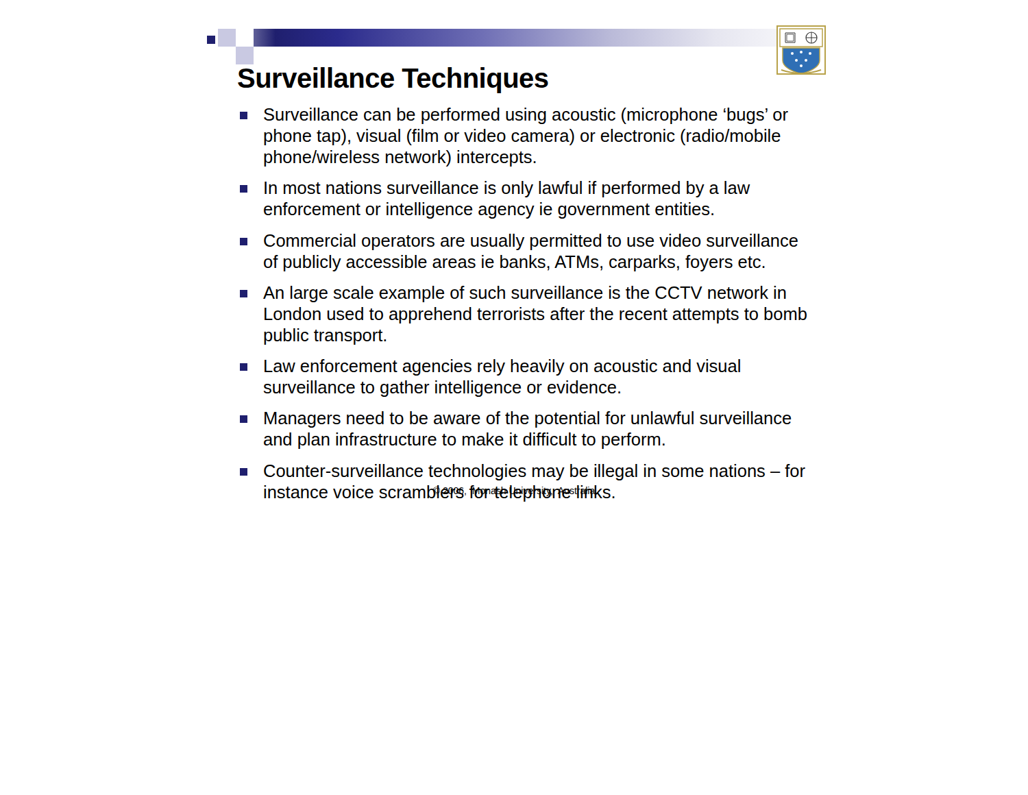Surveillance Techniques
Surveillance can be performed using acoustic (microphone ‘bugs’ or phone tap), visual (film or video camera) or electronic (radio/mobile phone/wireless network) intercepts.
In most nations surveillance is only lawful if performed by a law enforcement or intelligence agency ie government entities.
Commercial operators are usually permitted to use video surveillance of publicly accessible areas ie banks, ATMs, carparks, foyers etc.
An large scale example of such surveillance is the CCTV network in London used to apprehend terrorists after the recent attempts to bomb public transport.
Law enforcement agencies rely heavily on acoustic and visual surveillance to gather intelligence or evidence.
Managers need to be aware of the potential for unlawful surveillance and plan infrastructure to make it difficult to perform.
Counter-surveillance technologies may be illegal in some nations – for instance voice scramblers for telephone links.
© 2006, Monash University, Australia